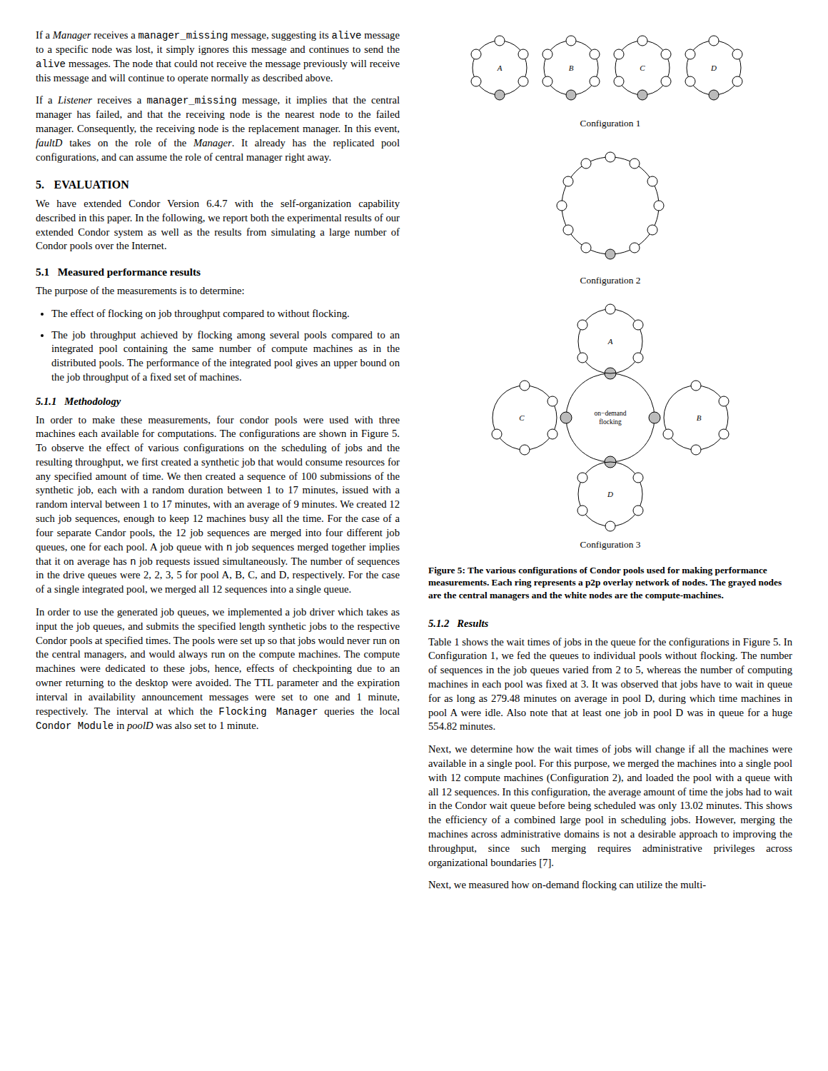If a Manager receives a manager_missing message, suggesting its alive message to a specific node was lost, it simply ignores this message and continues to send the alive messages. The node that could not receive the message previously will receive this message and will continue to operate normally as described above.
If a Listener receives a manager_missing message, it implies that the central manager has failed, and that the receiving node is the nearest node to the failed manager. Consequently, the receiving node is the replacement manager. In this event, faultD takes on the role of the Manager. It already has the replicated pool configurations, and can assume the role of central manager right away.
5. EVALUATION
We have extended Condor Version 6.4.7 with the self-organization capability described in this paper. In the following, we report both the experimental results of our extended Condor system as well as the results from simulating a large number of Condor pools over the Internet.
5.1 Measured performance results
The purpose of the measurements is to determine:
The effect of flocking on job throughput compared to without flocking.
The job throughput achieved by flocking among several pools compared to an integrated pool containing the same number of compute machines as in the distributed pools. The performance of the integrated pool gives an upper bound on the job throughput of a fixed set of machines.
5.1.1 Methodology
In order to make these measurements, four condor pools were used with three machines each available for computations. The configurations are shown in Figure 5. To observe the effect of various configurations on the scheduling of jobs and the resulting throughput, we first created a synthetic job that would consume resources for any specified amount of time. We then created a sequence of 100 submissions of the synthetic job, each with a random duration between 1 to 17 minutes, issued with a random interval between 1 to 17 minutes, with an average of 9 minutes. We created 12 such job sequences, enough to keep 12 machines busy all the time. For the case of a four separate Candor pools, the 12 job sequences are merged into four different job queues, one for each pool. A job queue with n job sequences merged together implies that it on average has n job requests issued simultaneously. The number of sequences in the drive queues were 2, 2, 3, 5 for pool A, B, C, and D, respectively. For the case of a single integrated pool, we merged all 12 sequences into a single queue.
In order to use the generated job queues, we implemented a job driver which takes as input the job queues, and submits the specified length synthetic jobs to the respective Condor pools at specified times. The pools were set up so that jobs would never run on the central managers, and would always run on the compute machines. The compute machines were dedicated to these jobs, hence, effects of checkpointing due to an owner returning to the desktop were avoided. The TTL parameter and the expiration interval in availability announcement messages were set to one and 1 minute, respectively. The interval at which the Flocking Manager queries the local Condor Module in poolD was also set to 1 minute.
A B C D
Configuration 1
Configuration 2
A B C D on−demand flocking
Configuration 3
Figure 5: The various configurations of Condor pools used for making performance measurements. Each ring represents a p2p overlay network of nodes. The grayed nodes are the central managers and the white nodes are the compute-machines.
5.1.2 Results
Table 1 shows the wait times of jobs in the queue for the configurations in Figure 5. In Configuration 1, we fed the queues to individual pools without flocking. The number of sequences in the job queues varied from 2 to 5, whereas the number of computing machines in each pool was fixed at 3. It was observed that jobs have to wait in queue for as long as 279.48 minutes on average in pool D, during which time machines in pool A were idle. Also note that at least one job in pool D was in queue for a huge 554.82 minutes.
Next, we determine how the wait times of jobs will change if all the machines were available in a single pool. For this purpose, we merged the machines into a single pool with 12 compute machines (Configuration 2), and loaded the pool with a queue with all 12 sequences. In this configuration, the average amount of time the jobs had to wait in the Condor wait queue before being scheduled was only 13.02 minutes. This shows the efficiency of a combined large pool in scheduling jobs. However, merging the machines across administrative domains is not a desirable approach to improving the throughput, since such merging requires administrative privileges across organizational boundaries [7].
Next, we measured how on-demand flocking can utilize the multi-